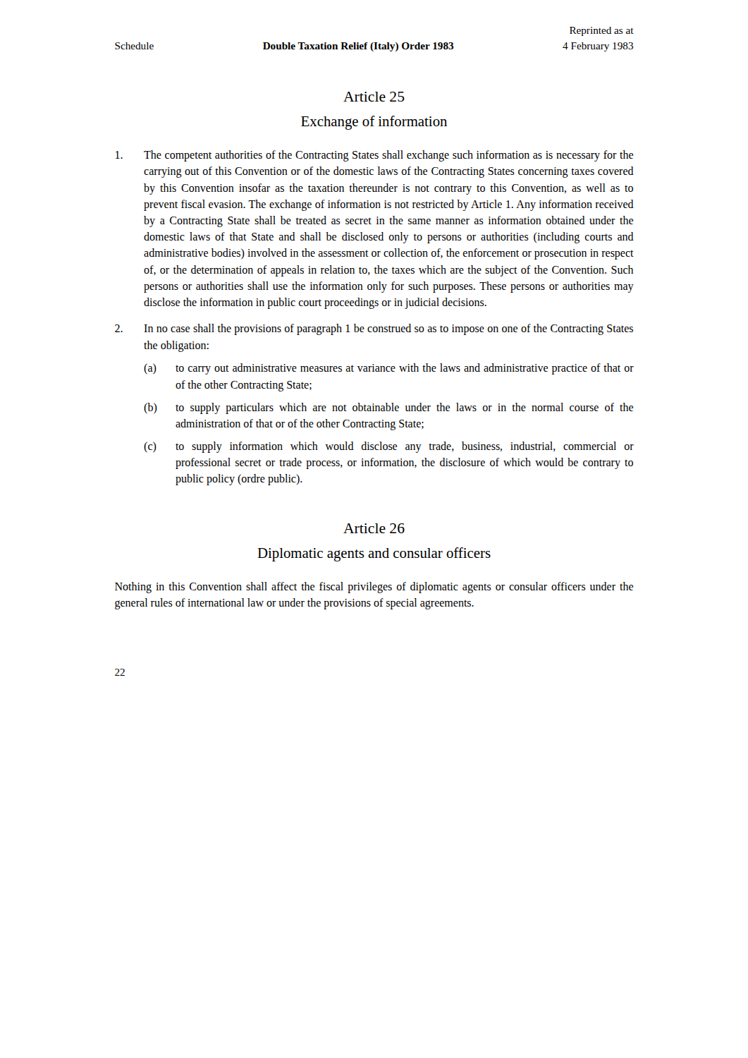Schedule
Double Taxation Relief (Italy) Order 1983
Reprinted as at
4 February 1983
Article 25
Exchange of information
The competent authorities of the Contracting States shall exchange such information as is necessary for the carrying out of this Convention or of the domestic laws of the Contracting States concerning taxes covered by this Convention insofar as the taxation thereunder is not contrary to this Convention, as well as to prevent fiscal evasion. The exchange of information is not restricted by Article 1. Any information received by a Contracting State shall be treated as secret in the same manner as information obtained under the domestic laws of that State and shall be disclosed only to persons or authorities (including courts and administrative bodies) involved in the assessment or collection of, the enforcement or prosecution in respect of, or the determination of appeals in relation to, the taxes which are the subject of the Convention. Such persons or authorities shall use the information only for such purposes. These persons or authorities may disclose the information in public court proceedings or in judicial decisions.
In no case shall the provisions of paragraph 1 be construed so as to impose on one of the Contracting States the obligation:
to carry out administrative measures at variance with the laws and administrative practice of that or of the other Contracting State;
to supply particulars which are not obtainable under the laws or in the normal course of the administration of that or of the other Contracting State;
to supply information which would disclose any trade, business, industrial, commercial or professional secret or trade process, or information, the disclosure of which would be contrary to public policy (ordre public).
Article 26
Diplomatic agents and consular officers
Nothing in this Convention shall affect the fiscal privileges of diplomatic agents or consular officers under the general rules of international law or under the provisions of special agreements.
22